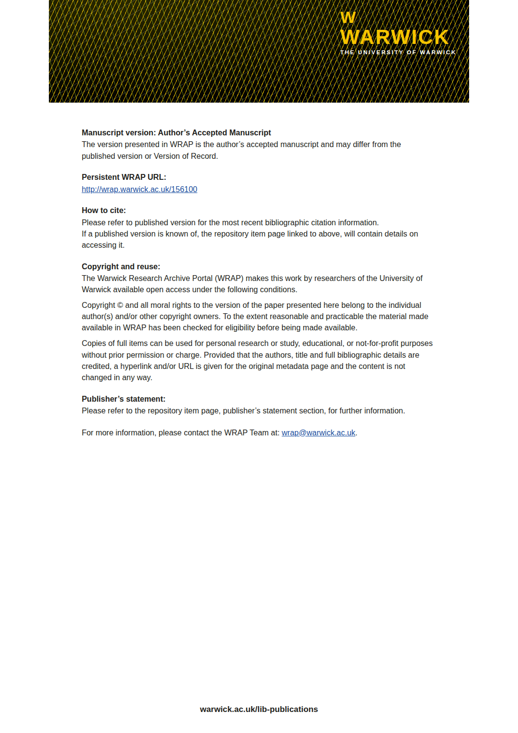W WARWICK The University of Warwick
Manuscript version: Author’s Accepted Manuscript
The version presented in WRAP is the author’s accepted manuscript and may differ from the published version or Version of Record.
Persistent WRAP URL:
http://wrap.warwick.ac.uk/156100
How to cite:
Please refer to published version for the most recent bibliographic citation information.
If a published version is known of, the repository item page linked to above, will contain details on accessing it.
Copyright and reuse:
The Warwick Research Archive Portal (WRAP) makes this work by researchers of the University of Warwick available open access under the following conditions.
Copyright © and all moral rights to the version of the paper presented here belong to the individual author(s) and/or other copyright owners. To the extent reasonable and practicable the material made available in WRAP has been checked for eligibility before being made available.
Copies of full items can be used for personal research or study, educational, or not-for-profit purposes without prior permission or charge. Provided that the authors, title and full bibliographic details are credited, a hyperlink and/or URL is given for the original metadata page and the content is not changed in any way.
Publisher’s statement:
Please refer to the repository item page, publisher’s statement section, for further information.
For more information, please contact the WRAP Team at: wrap@warwick.ac.uk.
warwick.ac.uk/lib-publications